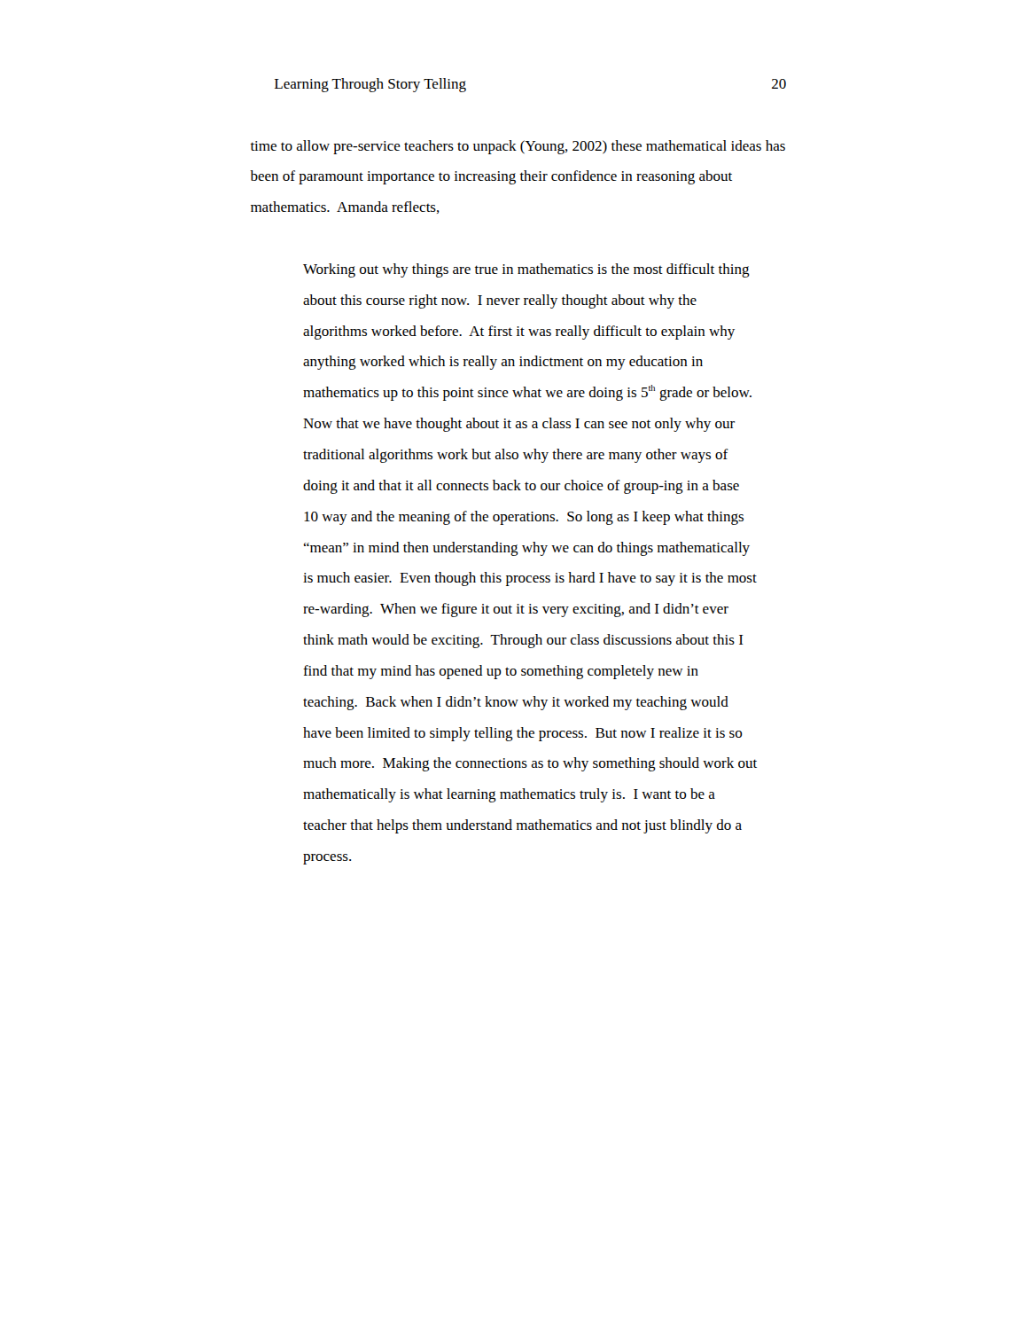Learning Through Story Telling 20
time to allow pre-service teachers to unpack (Young, 2002) these mathematical ideas has been of paramount importance to increasing their confidence in reasoning about mathematics. Amanda reflects,
Working out why things are true in mathematics is the most difficult thing about this course right now. I never really thought about why the algorithms worked before. At first it was really difficult to explain why anything worked which is really an indictment on my education in mathematics up to this point since what we are doing is 5th grade or below. Now that we have thought about it as a class I can see not only why our traditional algorithms work but also why there are many other ways of doing it and that it all connects back to our choice of group-ing in a base 10 way and the meaning of the operations. So long as I keep what things “mean” in mind then understanding why we can do things mathematically is much easier. Even though this process is hard I have to say it is the most re-warding. When we figure it out it is very exciting, and I didn’t ever think math would be exciting. Through our class discussions about this I find that my mind has opened up to something completely new in teaching. Back when I didn’t know why it worked my teaching would have been limited to simply telling the process. But now I realize it is so much more. Making the connections as to why something should work out mathematically is what learning mathematics truly is. I want to be a teacher that helps them understand mathematics and not just blindly do a process.